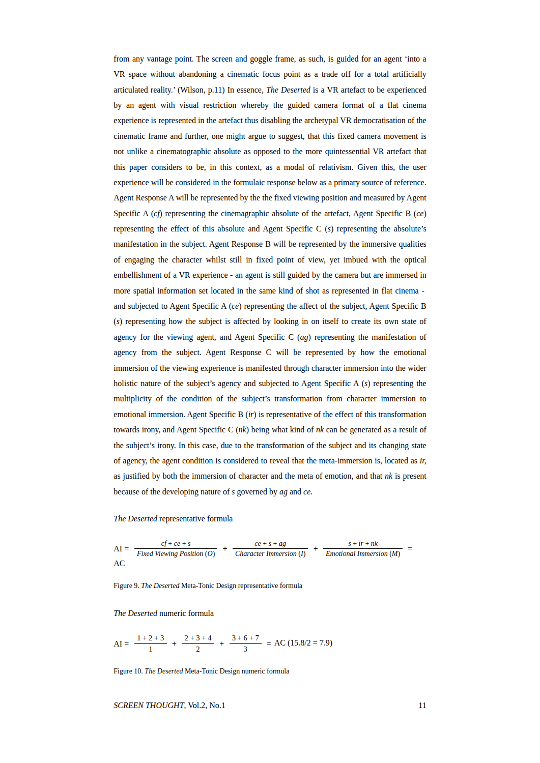from any vantage point. The screen and goggle frame, as such, is guided for an agent ‘into a VR space without abandoning a cinematic focus point as a trade off for a total artificially articulated reality.’ (Wilson, p.11) In essence, The Deserted is a VR artefact to be experienced by an agent with visual restriction whereby the guided camera format of a flat cinema experience is represented in the artefact thus disabling the archetypal VR democratisation of the cinematic frame and further, one might argue to suggest, that this fixed camera movement is not unlike a cinematographic absolute as opposed to the more quintessential VR artefact that this paper considers to be, in this context, as a modal of relativism. Given this, the user experience will be considered in the formulaic response below as a primary source of reference. Agent Response A will be represented by the the fixed viewing position and measured by Agent Specific A (cf) representing the cinemagraphic absolute of the artefact, Agent Specific B (ce) representing the effect of this absolute and Agent Specific C (s) representing the absolute’s manifestation in the subject. Agent Response B will be represented by the immersive qualities of engaging the character whilst still in fixed point of view, yet imbued with the optical embellishment of a VR experience - an agent is still guided by the camera but are immersed in more spatial information set located in the same kind of shot as represented in flat cinema - and subjected to Agent Specific A (ce) representing the affect of the subject, Agent Specific B (s) representing how the subject is affected by looking in on itself to create its own state of agency for the viewing agent, and Agent Specific C (ag) representing the manifestation of agency from the subject. Agent Response C will be represented by how the emotional immersion of the viewing experience is manifested through character immersion into the wider holistic nature of the subject’s agency and subjected to Agent Specific A (s) representing the multiplicity of the condition of the subject’s transformation from character immersion to emotional immersion. Agent Specific B (ir) is representative of the effect of this transformation towards irony, and Agent Specific C (nk) being what kind of nk can be generated as a result of the subject’s irony. In this case, due to the transformation of the subject and its changing state of agency, the agent condition is considered to reveal that the meta-immersion is, located as ir, as justified by both the immersion of character and the meta of emotion, and that nk is present because of the developing nature of s governed by ag and ce.
The Deserted representative formula
AI = cf + ce + s Fixed Viewing Position (O) + ce + s + ag Character Immersion (I) + s + ir + nk Emotional Immersion (M) = AC
Figure 9. The Deserted Meta-Tonic Design representative formula
The Deserted numeric formula
AI = 1 + 2 + 3 1 + 2 + 3 + 4 2 + 3 + 6 + 7 3 = AC (15.8/2 = 7.9)
Figure 10. The Deserted Meta-Tonic Design numeric formula
SCREEN THOUGHT, Vol.2, No.1 11